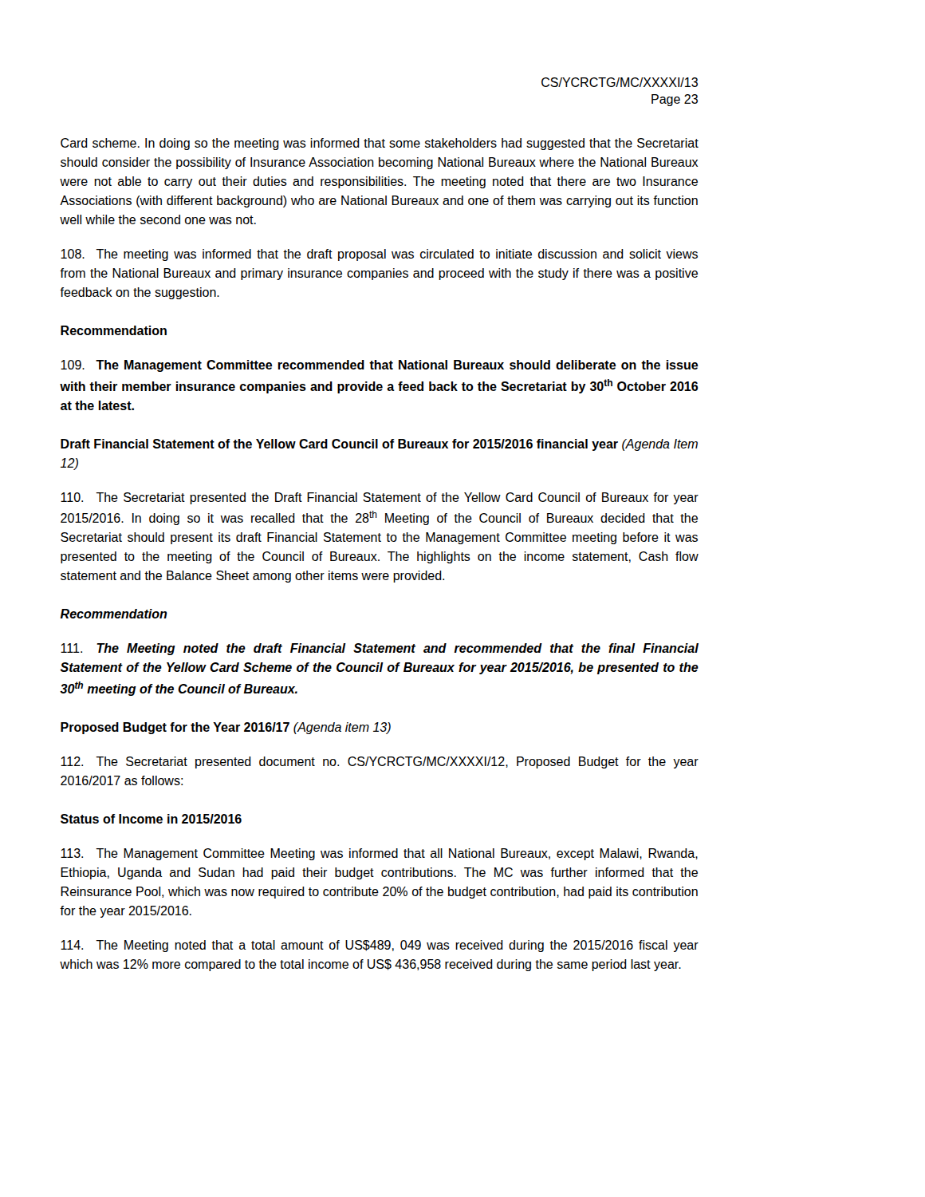CS/YCRCTG/MC/XXXXI/13
Page 23
Card scheme. In doing so the meeting was informed that some stakeholders had suggested that the Secretariat should consider the possibility of Insurance Association becoming National Bureaux where the National Bureaux were not able to carry out their duties and responsibilities. The meeting noted that there are two Insurance Associations (with different background) who are National Bureaux and one of them was carrying out its function well while the second one was not.
108. The meeting was informed that the draft proposal was circulated to initiate discussion and solicit views from the National Bureaux and primary insurance companies and proceed with the study if there was a positive feedback on the suggestion.
Recommendation
109. The Management Committee recommended that National Bureaux should deliberate on the issue with their member insurance companies and provide a feed back to the Secretariat by 30th October 2016 at the latest.
Draft Financial Statement of the Yellow Card Council of Bureaux for 2015/2016 financial year (Agenda Item 12)
110. The Secretariat presented the Draft Financial Statement of the Yellow Card Council of Bureaux for year 2015/2016. In doing so it was recalled that the 28th Meeting of the Council of Bureaux decided that the Secretariat should present its draft Financial Statement to the Management Committee meeting before it was presented to the meeting of the Council of Bureaux. The highlights on the income statement, Cash flow statement and the Balance Sheet among other items were provided.
Recommendation
111. The Meeting noted the draft Financial Statement and recommended that the final Financial Statement of the Yellow Card Scheme of the Council of Bureaux for year 2015/2016, be presented to the 30th meeting of the Council of Bureaux.
Proposed Budget for the Year 2016/17 (Agenda item 13)
112. The Secretariat presented document no. CS/YCRCTG/MC/XXXXI/12, Proposed Budget for the year 2016/2017 as follows:
Status of Income in 2015/2016
113. The Management Committee Meeting was informed that all National Bureaux, except Malawi, Rwanda, Ethiopia, Uganda and Sudan had paid their budget contributions. The MC was further informed that the Reinsurance Pool, which was now required to contribute 20% of the budget contribution, had paid its contribution for the year 2015/2016.
114. The Meeting noted that a total amount of US$489, 049 was received during the 2015/2016 fiscal year which was 12% more compared to the total income of US$ 436,958 received during the same period last year.